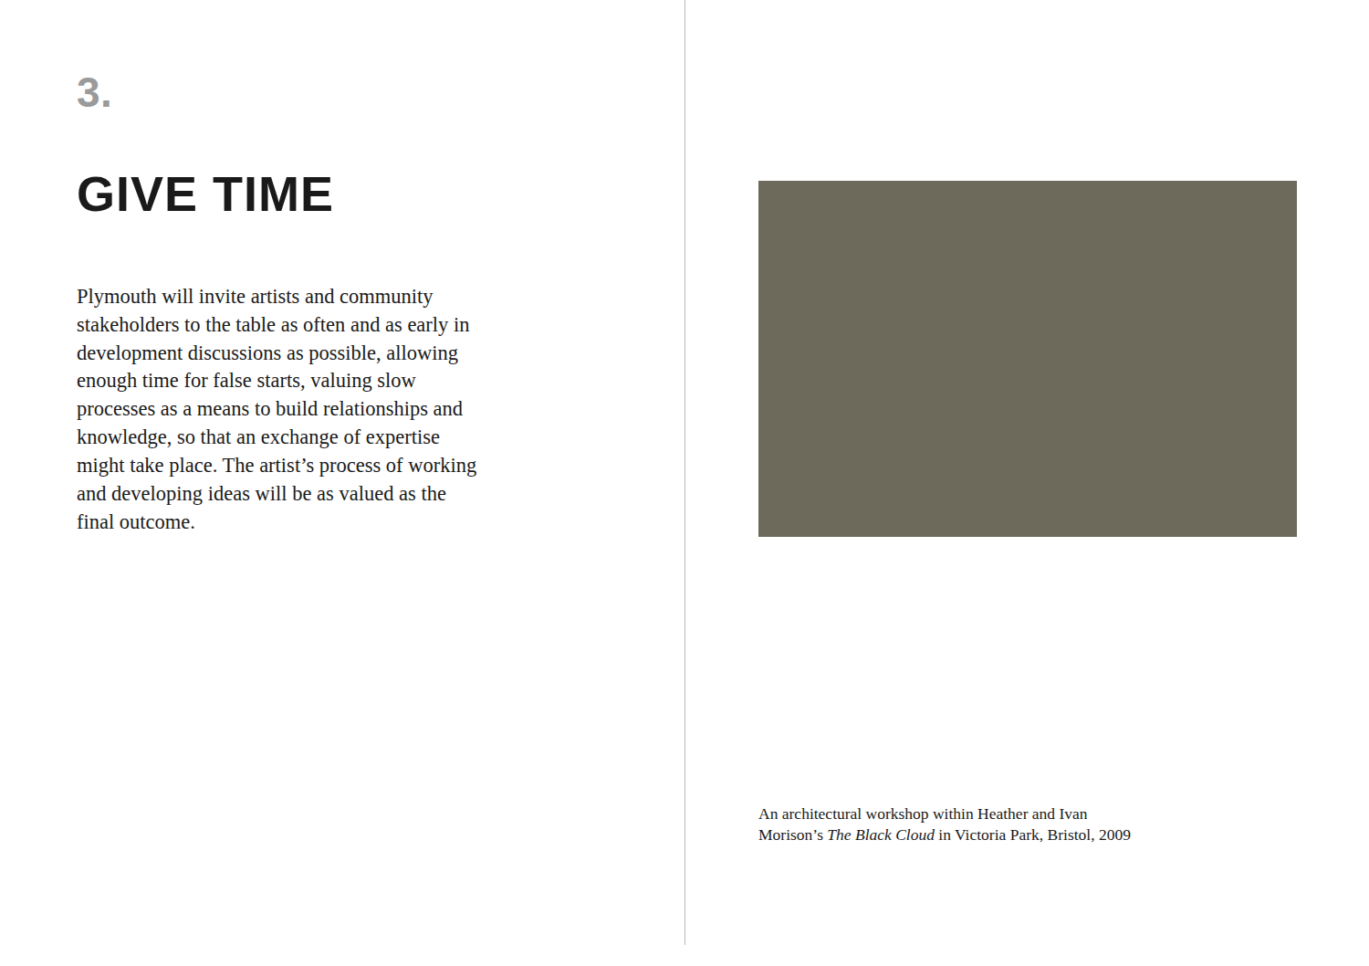3.
Give Time
Plymouth will invite artists and community stakeholders to the table as often and as early in development discussions as possible, allowing enough time for false starts, valuing slow processes as a means to build relationships and knowledge, so that an exchange of expertise might take place. The artist’s process of working and developing ideas will be as valued as the final outcome.
An architectural workshop within Heather and Ivan Morison’s The Black Cloud in Victoria Park, Bristol, 2009